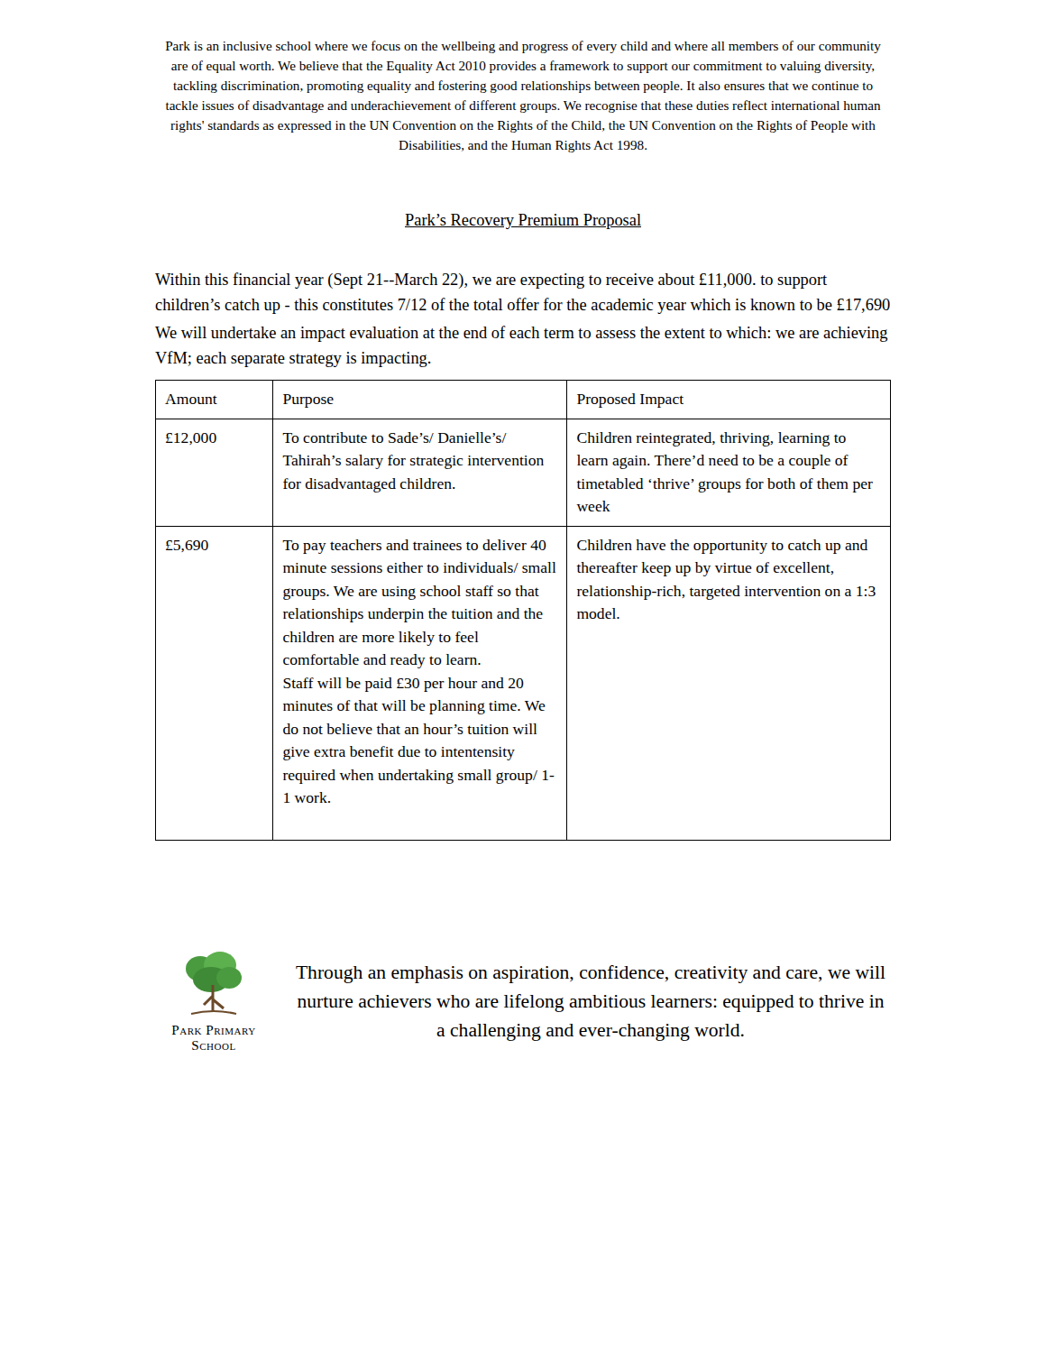Park is an inclusive school where we focus on the wellbeing and progress of every child and where all members of our community are of equal worth. We believe that the Equality Act 2010 provides a framework to support our commitment to valuing diversity, tackling discrimination, promoting equality and fostering good relationships between people. It also ensures that we continue to tackle issues of disadvantage and underachievement of different groups. We recognise that these duties reflect international human rights' standards as expressed in the UN Convention on the Rights of the Child, the UN Convention on the Rights of People with Disabilities, and the Human Rights Act 1998.
Park’s Recovery Premium Proposal
Within this financial year (Sept 21--March 22), we are expecting to receive about £11,000. to support children’s catch up - this constitutes 7/12 of the total offer for the academic year which is known to be £17,690
We will undertake an impact evaluation at the end of each term to assess the extent to which: we are achieving VfM; each separate strategy is impacting.
| Amount | Purpose | Proposed Impact |
| --- | --- | --- |
| £12,000 | To contribute to Sade’s/ Danielle’s/ Tahirah’s salary for strategic intervention for disadvantaged children. | Children reintegrated, thriving, learning to learn again. There’d need to be a couple of timetabled ‘thrive’ groups for both of them per week |
| £5,690 | To pay teachers and trainees to deliver 40 minute sessions either to individuals/ small groups. We are using school staff so that relationships underpin the tuition and the children are more likely to feel comfortable and ready to learn. Staff will be paid £30 per hour and 20 minutes of that will be planning time. We do not believe that an hour’s tuition will give extra benefit due to intentensity required when undertaking small group/ 1-1 work. | Children have the opportunity to catch up and thereafter keep up by virtue of excellent, relationship-rich, targeted intervention on a 1:3 model. |
Park Primary
School
Through an emphasis on aspiration, confidence, creativity and care, we will nurture achievers who are lifelong ambitious learners: equipped to thrive in a challenging and ever-changing world.